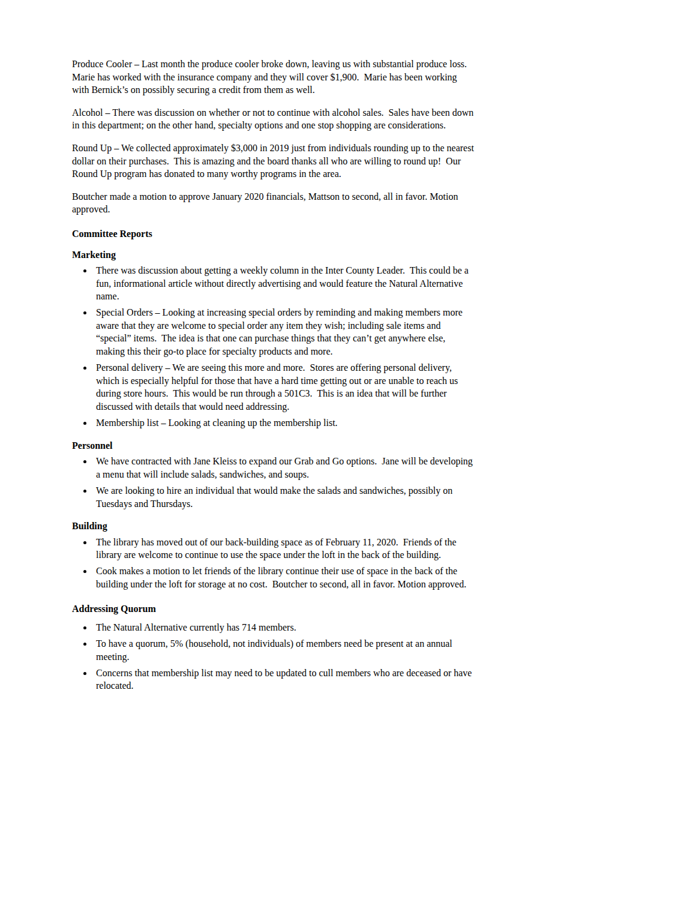Produce Cooler – Last month the produce cooler broke down, leaving us with substantial produce loss. Marie has worked with the insurance company and they will cover $1,900. Marie has been working with Bernick’s on possibly securing a credit from them as well.
Alcohol – There was discussion on whether or not to continue with alcohol sales. Sales have been down in this department; on the other hand, specialty options and one stop shopping are considerations.
Round Up – We collected approximately $3,000 in 2019 just from individuals rounding up to the nearest dollar on their purchases. This is amazing and the board thanks all who are willing to round up! Our Round Up program has donated to many worthy programs in the area.
Boutcher made a motion to approve January 2020 financials, Mattson to second, all in favor. Motion approved.
Committee Reports
Marketing
There was discussion about getting a weekly column in the Inter County Leader. This could be a fun, informational article without directly advertising and would feature the Natural Alternative name.
Special Orders – Looking at increasing special orders by reminding and making members more aware that they are welcome to special order any item they wish; including sale items and “special” items. The idea is that one can purchase things that they can’t get anywhere else, making this their go-to place for specialty products and more.
Personal delivery – We are seeing this more and more. Stores are offering personal delivery, which is especially helpful for those that have a hard time getting out or are unable to reach us during store hours. This would be run through a 501C3. This is an idea that will be further discussed with details that would need addressing.
Membership list – Looking at cleaning up the membership list.
Personnel
We have contracted with Jane Kleiss to expand our Grab and Go options. Jane will be developing a menu that will include salads, sandwiches, and soups.
We are looking to hire an individual that would make the salads and sandwiches, possibly on Tuesdays and Thursdays.
Building
The library has moved out of our back-building space as of February 11, 2020. Friends of the library are welcome to continue to use the space under the loft in the back of the building.
Cook makes a motion to let friends of the library continue their use of space in the back of the building under the loft for storage at no cost. Boutcher to second, all in favor. Motion approved.
Addressing Quorum
The Natural Alternative currently has 714 members.
To have a quorum, 5% (household, not individuals) of members need be present at an annual meeting.
Concerns that membership list may need to be updated to cull members who are deceased or have relocated.